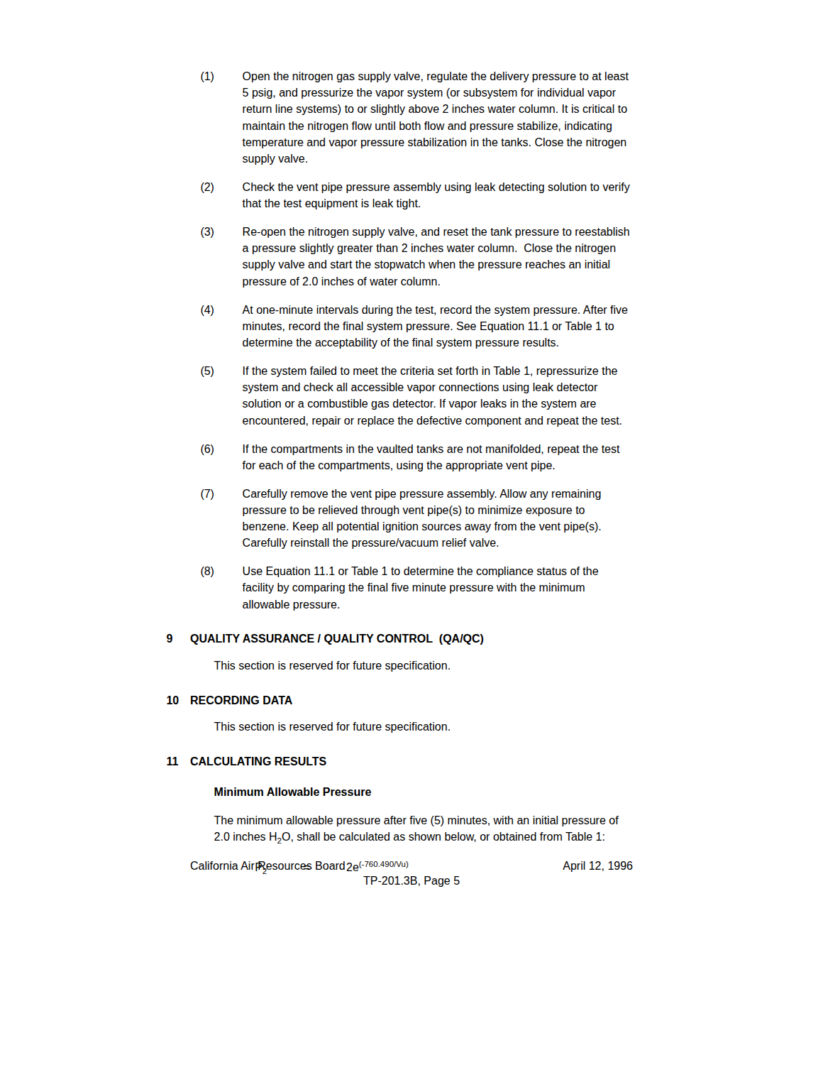(1) Open the nitrogen gas supply valve, regulate the delivery pressure to at least 5 psig, and pressurize the vapor system (or subsystem for individual vapor return line systems) to or slightly above 2 inches water column. It is critical to maintain the nitrogen flow until both flow and pressure stabilize, indicating temperature and vapor pressure stabilization in the tanks. Close the nitrogen supply valve.
(2) Check the vent pipe pressure assembly using leak detecting solution to verify that the test equipment is leak tight.
(3) Re-open the nitrogen supply valve, and reset the tank pressure to reestablish a pressure slightly greater than 2 inches water column. Close the nitrogen supply valve and start the stopwatch when the pressure reaches an initial pressure of 2.0 inches of water column.
(4) At one-minute intervals during the test, record the system pressure. After five minutes, record the final system pressure. See Equation 11.1 or Table 1 to determine the acceptability of the final system pressure results.
(5) If the system failed to meet the criteria set forth in Table 1, repressurize the system and check all accessible vapor connections using leak detector solution or a combustible gas detector. If vapor leaks in the system are encountered, repair or replace the defective component and repeat the test.
(6) If the compartments in the vaulted tanks are not manifolded, repeat the test for each of the compartments, using the appropriate vent pipe.
(7) Carefully remove the vent pipe pressure assembly. Allow any remaining pressure to be relieved through vent pipe(s) to minimize exposure to benzene. Keep all potential ignition sources away from the vent pipe(s). Carefully reinstall the pressure/vacuum relief valve.
(8) Use Equation 11.1 or Table 1 to determine the compliance status of the facility by comparing the final five minute pressure with the minimum allowable pressure.
9 QUALITY ASSURANCE / QUALITY CONTROL (QA/QC)
This section is reserved for future specification.
10 RECORDING DATA
This section is reserved for future specification.
11 CALCULATING RESULTS
Minimum Allowable Pressure
The minimum allowable pressure after five (5) minutes, with an initial pressure of 2.0 inches H2O, shall be calculated as shown below, or obtained from Table 1:
P2 = 2e(-760.490/Vu)
California Air Resources Board
April 12, 1996
TP-201.3B, Page 5